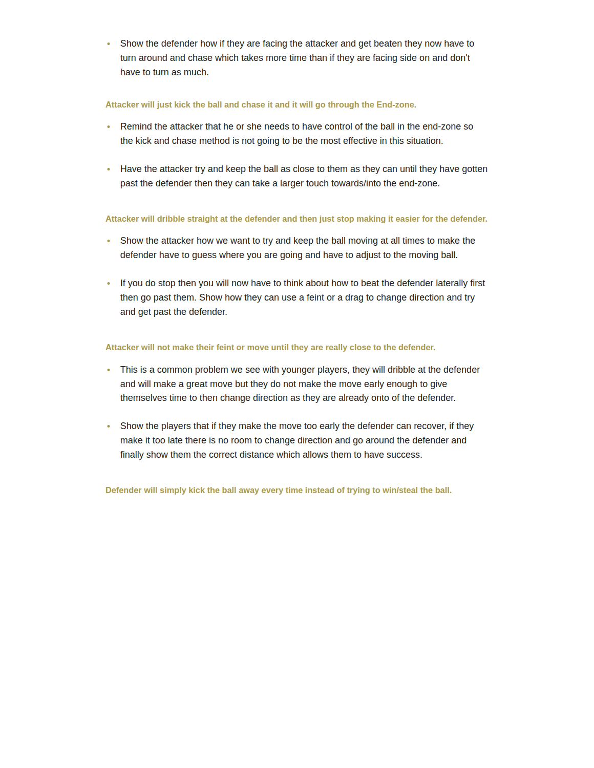Show the defender how if they are facing the attacker and get beaten they now have to turn around and chase which takes more time than if they are facing side on and don't have to turn as much.
Attacker will just kick the ball and chase it and it will go through the End-zone.
Remind the attacker that he or she needs to have control of the ball in the end-zone so the kick and chase method is not going to be the most effective in this situation.
Have the attacker try and keep the ball as close to them as they can until they have gotten past the defender then they can take a larger touch towards/into the end-zone.
Attacker will dribble straight at the defender and then just stop making it easier for the defender.
Show the attacker how we want to try and keep the ball moving at all times to make the defender have to guess where you are going and have to adjust to the moving ball.
If you do stop then you will now have to think about how to beat the defender laterally first then go past them. Show how they can use a feint or a drag to change direction and try and get past the defender.
Attacker will not make their feint or move until they are really close to the defender.
This is a common problem we see with younger players, they will dribble at the defender and will make a great move but they do not make the move early enough to give themselves time to then change direction as they are already onto of the defender.
Show the players that if they make the move too early the defender can recover, if they make it too late there is no room to change direction and go around the defender and finally show them the correct distance which allows them to have success.
Defender will simply kick the ball away every time instead of trying to win/steal the ball.